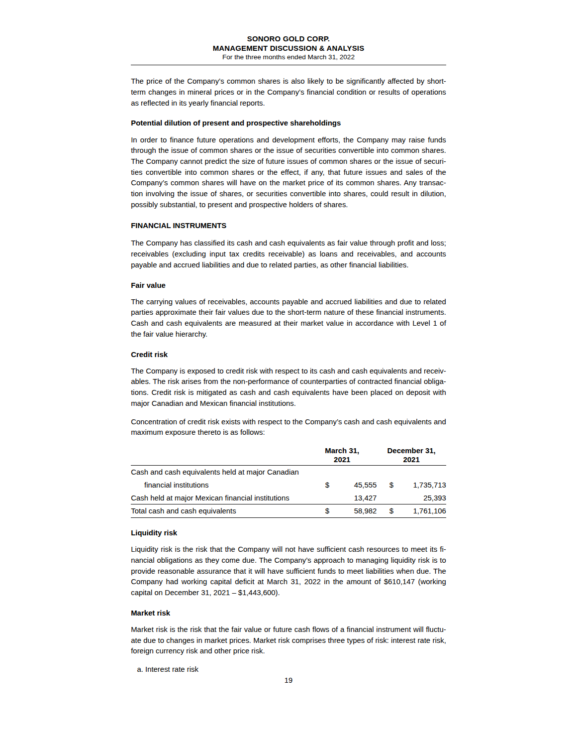SONORO GOLD CORP.
MANAGEMENT DISCUSSION & ANALYSIS
For the three months ended March 31, 2022
The price of the Company’s common shares is also likely to be significantly affected by short-term changes in mineral prices or in the Company’s financial condition or results of operations as reflected in its yearly financial reports.
Potential dilution of present and prospective shareholdings
In order to finance future operations and development efforts, the Company may raise funds through the issue of common shares or the issue of securities convertible into common shares. The Company cannot predict the size of future issues of common shares or the issue of securities convertible into common shares or the effect, if any, that future issues and sales of the Company’s common shares will have on the market price of its common shares. Any transaction involving the issue of shares, or securities convertible into shares, could result in dilution, possibly substantial, to present and prospective holders of shares.
Financial Instruments
The Company has classified its cash and cash equivalents as fair value through profit and loss; receivables (excluding input tax credits receivable) as loans and receivables, and accounts payable and accrued liabilities and due to related parties, as other financial liabilities.
Fair value
The carrying values of receivables, accounts payable and accrued liabilities and due to related parties approximate their fair values due to the short-term nature of these financial instruments. Cash and cash equivalents are measured at their market value in accordance with Level 1 of the fair value hierarchy.
Credit risk
The Company is exposed to credit risk with respect to its cash and cash equivalents and receivables. The risk arises from the non-performance of counterparties of contracted financial obligations. Credit risk is mitigated as cash and cash equivalents have been placed on deposit with major Canadian and Mexican financial institutions.
Concentration of credit risk exists with respect to the Company’s cash and cash equivalents and maximum exposure thereto is as follows:
| | March 31, 2021 | December 31, 2021 |
| --- | --- | --- |
| Cash and cash equivalents held at major Canadian | | | | |
| financial institutions | $ | 45,555 | $ | 1,735,713 |
| Cash held at major Mexican financial institutions | | 13,427 | | 25,393 |
| Total cash and cash equivalents | $ | 58,982 | $ | 1,761,106 |
Liquidity risk
Liquidity risk is the risk that the Company will not have sufficient cash resources to meet its financial obligations as they come due. The Company’s approach to managing liquidity risk is to provide reasonable assurance that it will have sufficient funds to meet liabilities when due. The Company had working capital deficit at March 31, 2022 in the amount of $610,147 (working capital on December 31, 2021 – $1,443,600).
Market risk
Market risk is the risk that the fair value or future cash flows of a financial instrument will fluctuate due to changes in market prices. Market risk comprises three types of risk: interest rate risk, foreign currency risk and other price risk.
Interest rate risk
19